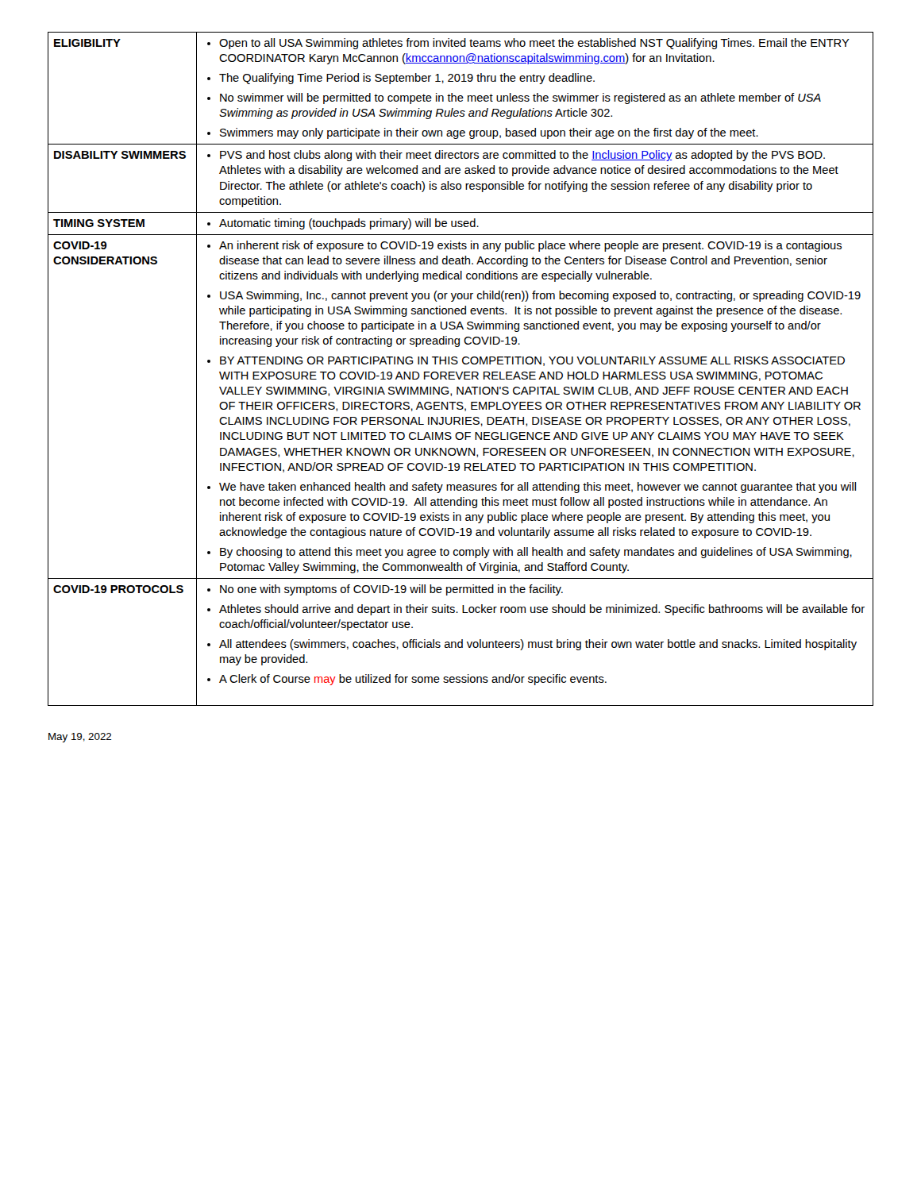| ELIGIBILITY | Open to all USA Swimming athletes from invited teams who meet the established NST Qualifying Times. Email the ENTRY COORDINATOR Karyn McCannon ( kmccannon@nationscapitalswimming.com ) for an Invitation. The Qualifying Time Period is September 1, 2019 thru the entry deadline. No swimmer will be permitted to compete in the meet unless the swimmer is registered as an athlete member of USA Swimming as provided in USA Swimming Rules and Regulations Article 302. Swimmers may only participate in their own age group, based upon their age on the first day of the meet. |
| DISABILITY SWIMMERS | PVS and host clubs along with their meet directors are committed to the Inclusion Policy as adopted by the PVS BOD. Athletes with a disability are welcomed and are asked to provide advance notice of desired accommodations to the Meet Director. The athlete (or athlete's coach) is also responsible for notifying the session referee of any disability prior to competition. |
| TIMING SYSTEM | Automatic timing (touchpads primary) will be used. |
| COVID-19 CONSIDERATIONS | An inherent risk of exposure to COVID-19 exists in any public place where people are present. COVID-19 is a contagious disease that can lead to severe illness and death. According to the Centers for Disease Control and Prevention, senior citizens and individuals with underlying medical conditions are especially vulnerable. USA Swimming, Inc., cannot prevent you (or your child(ren)) from becoming exposed to, contracting, or spreading COVID-19 while participating in USA Swimming sanctioned events. It is not possible to prevent against the presence of the disease. Therefore, if you choose to participate in a USA Swimming sanctioned event, you may be exposing yourself to and/or increasing your risk of contracting or spreading COVID-19. BY ATTENDING OR PARTICIPATING IN THIS COMPETITION, YOU VOLUNTARILY ASSUME ALL RISKS ASSOCIATED WITH EXPOSURE TO COVID-19 AND FOREVER RELEASE AND HOLD HARMLESS USA SWIMMING, POTOMAC VALLEY SWIMMING, VIRGINIA SWIMMING, NATION'S CAPITAL SWIM CLUB, AND JEFF ROUSE CENTER AND EACH OF THEIR OFFICERS, DIRECTORS, AGENTS, EMPLOYEES OR OTHER REPRESENTATIVES FROM ANY LIABILITY OR CLAIMS INCLUDING FOR PERSONAL INJURIES, DEATH, DISEASE OR PROPERTY LOSSES, OR ANY OTHER LOSS, INCLUDING BUT NOT LIMITED TO CLAIMS OF NEGLIGENCE AND GIVE UP ANY CLAIMS YOU MAY HAVE TO SEEK DAMAGES, WHETHER KNOWN OR UNKNOWN, FORESEEN OR UNFORESEEN, IN CONNECTION WITH EXPOSURE, INFECTION, AND/OR SPREAD OF COVID-19 RELATED TO PARTICIPATION IN THIS COMPETITION. We have taken enhanced health and safety measures for all attending this meet, however we cannot guarantee that you will not become infected with COVID-19. All attending this meet must follow all posted instructions while in attendance. An inherent risk of exposure to COVID-19 exists in any public place where people are present. By attending this meet, you acknowledge the contagious nature of COVID-19 and voluntarily assume all risks related to exposure to COVID-19. By choosing to attend this meet you agree to comply with all health and safety mandates and guidelines of USA Swimming, Potomac Valley Swimming, the Commonwealth of Virginia, and Stafford County. |
| COVID-19 PROTOCOLS | No one with symptoms of COVID-19 will be permitted in the facility. Athletes should arrive and depart in their suits. Locker room use should be minimized. Specific bathrooms will be available for coach/official/volunteer/spectator use. All attendees (swimmers, coaches, officials and volunteers) must bring their own water bottle and snacks. Limited hospitality may be provided. A Clerk of Course may be utilized for some sessions and/or specific events. |
May 19, 2022